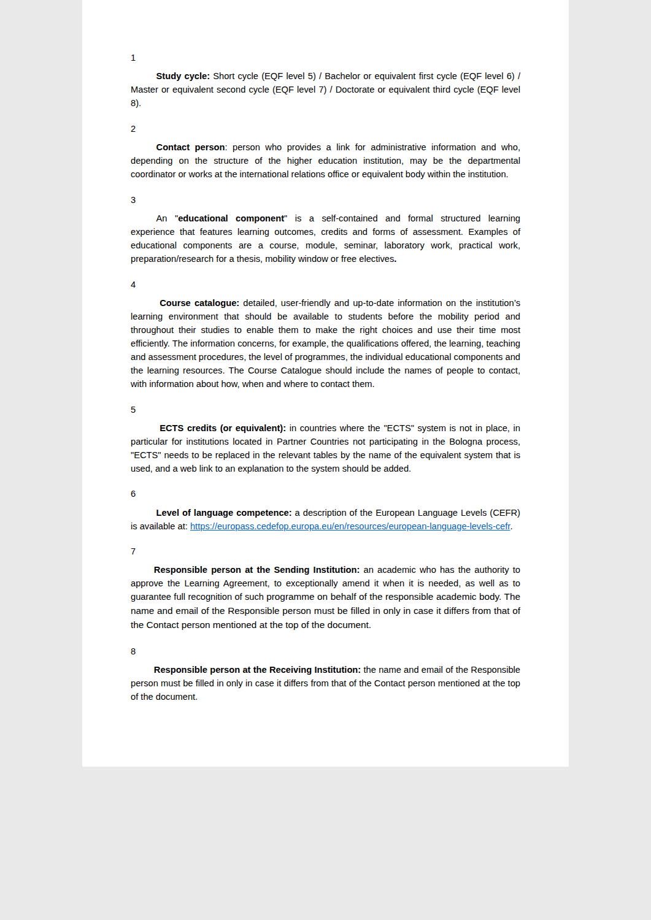1
Study cycle: Short cycle (EQF level 5) / Bachelor or equivalent first cycle (EQF level 6) / Master or equivalent second cycle (EQF level 7) / Doctorate or equivalent third cycle (EQF level 8).
2
Contact person: person who provides a link for administrative information and who, depending on the structure of the higher education institution, may be the departmental coordinator or works at the international relations office or equivalent body within the institution.
3
An "educational component" is a self-contained and formal structured learning experience that features learning outcomes, credits and forms of assessment. Examples of educational components are a course, module, seminar, laboratory work, practical work, preparation/research for a thesis, mobility window or free electives.
4
Course catalogue: detailed, user-friendly and up-to-date information on the institution’s learning environment that should be available to students before the mobility period and throughout their studies to enable them to make the right choices and use their time most efficiently. The information concerns, for example, the qualifications offered, the learning, teaching and assessment procedures, the level of programmes, the individual educational components and the learning resources. The Course Catalogue should include the names of people to contact, with information about how, when and where to contact them.
5
ECTS credits (or equivalent): in countries where the "ECTS" system is not in place, in particular for institutions located in Partner Countries not participating in the Bologna process, "ECTS" needs to be replaced in the relevant tables by the name of the equivalent system that is used, and a web link to an explanation to the system should be added.
6
Level of language competence: a description of the European Language Levels (CEFR) is available at: https://europass.cedefop.europa.eu/en/resources/european-language-levels-cefr.
7
Responsible person at the Sending Institution: an academic who has the authority to approve the Learning Agreement, to exceptionally amend it when it is needed, as well as to guarantee full recognition of such programme on behalf of the responsible academic body. The name and email of the Responsible person must be filled in only in case it differs from that of the Contact person mentioned at the top of the document.
8
Responsible person at the Receiving Institution: the name and email of the Responsible person must be filled in only in case it differs from that of the Contact person mentioned at the top of the document.